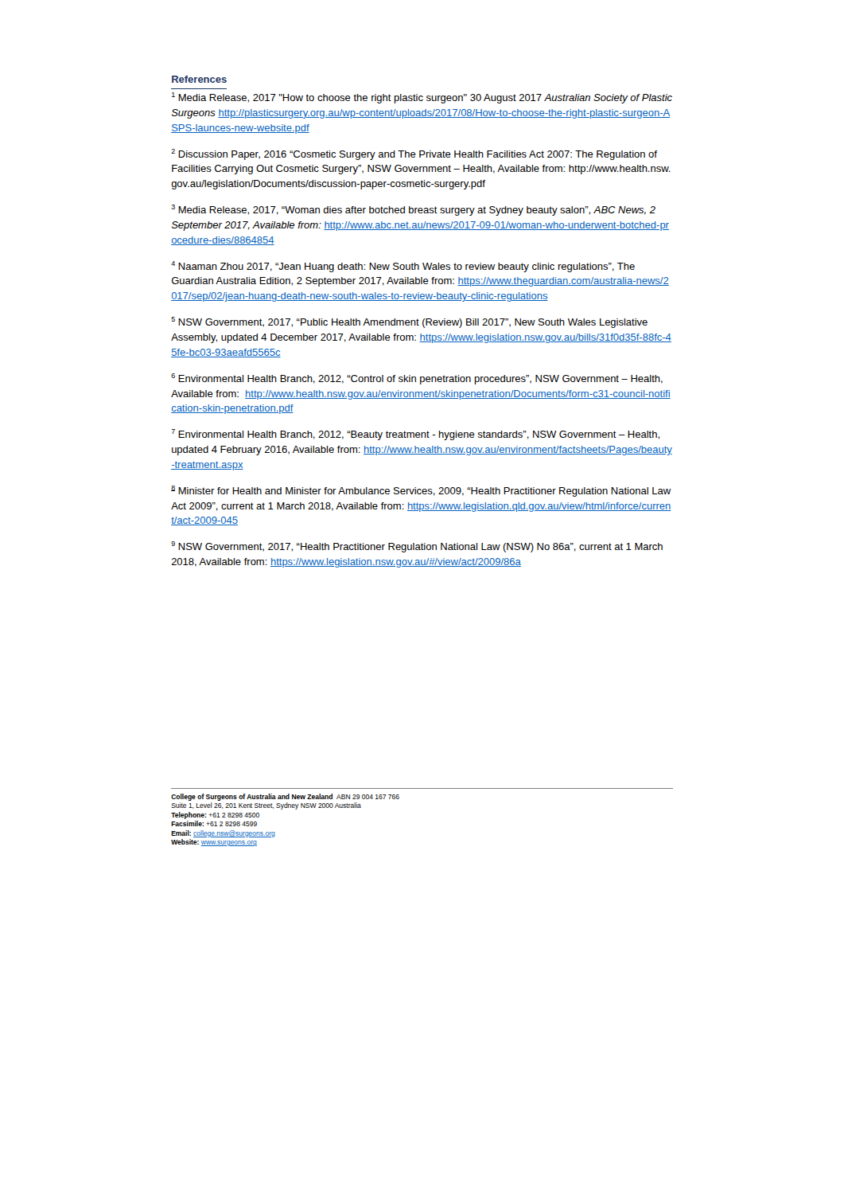References
1 Media Release, 2017 "How to choose the right plastic surgeon" 30 August 2017 Australian Society of Plastic Surgeons http://plasticsurgery.org.au/wp-content/uploads/2017/08/How-to-choose-the-right-plastic-surgeon-ASPS-launces-new-website.pdf
2 Discussion Paper, 2016 “Cosmetic Surgery and The Private Health Facilities Act 2007: The Regulation of Facilities Carrying Out Cosmetic Surgery”, NSW Government – Health, Available from: http://www.health.nsw.gov.au/legislation/Documents/discussion-paper-cosmetic-surgery.pdf
3 Media Release, 2017, “Woman dies after botched breast surgery at Sydney beauty salon”, ABC News, 2 September 2017, Available from: http://www.abc.net.au/news/2017-09-01/woman-who-underwent-botched-procedure-dies/8864854
4 Naaman Zhou 2017, “Jean Huang death: New South Wales to review beauty clinic regulations”, The Guardian Australia Edition, 2 September 2017, Available from: https://www.theguardian.com/australia-news/2017/sep/02/jean-huang-death-new-south-wales-to-review-beauty-clinic-regulations
5 NSW Government, 2017, “Public Health Amendment (Review) Bill 2017”, New South Wales Legislative Assembly, updated 4 December 2017, Available from: https://www.legislation.nsw.gov.au/bills/31f0d35f-88fc-45fe-bc03-93aeafd5565c
6 Environmental Health Branch, 2012, “Control of skin penetration procedures”, NSW Government – Health, Available from: http://www.health.nsw.gov.au/environment/skinpenetration/Documents/form-c31-council-notification-skin-penetration.pdf
7 Environmental Health Branch, 2012, “Beauty treatment - hygiene standards”, NSW Government – Health, updated 4 February 2016, Available from: http://www.health.nsw.gov.au/environment/factsheets/Pages/beauty-treatment.aspx
8 Minister for Health and Minister for Ambulance Services, 2009, “Health Practitioner Regulation National Law Act 2009”, current at 1 March 2018, Available from: https://www.legislation.qld.gov.au/view/html/inforce/current/act-2009-045
9 NSW Government, 2017, “Health Practitioner Regulation National Law (NSW) No 86a”, current at 1 March 2018, Available from: https://www.legislation.nsw.gov.au/#/view/act/2009/86a
College of Surgeons of Australia and New Zealand ABN 29 004 167 766
Suite 1, Level 26, 201 Kent Street, Sydney NSW 2000 Australia
Telephone: +61 2 8298 4500
Facsimile: +61 2 8298 4599
Email: college.nsw@surgeons.org
Website: www.surgeons.org